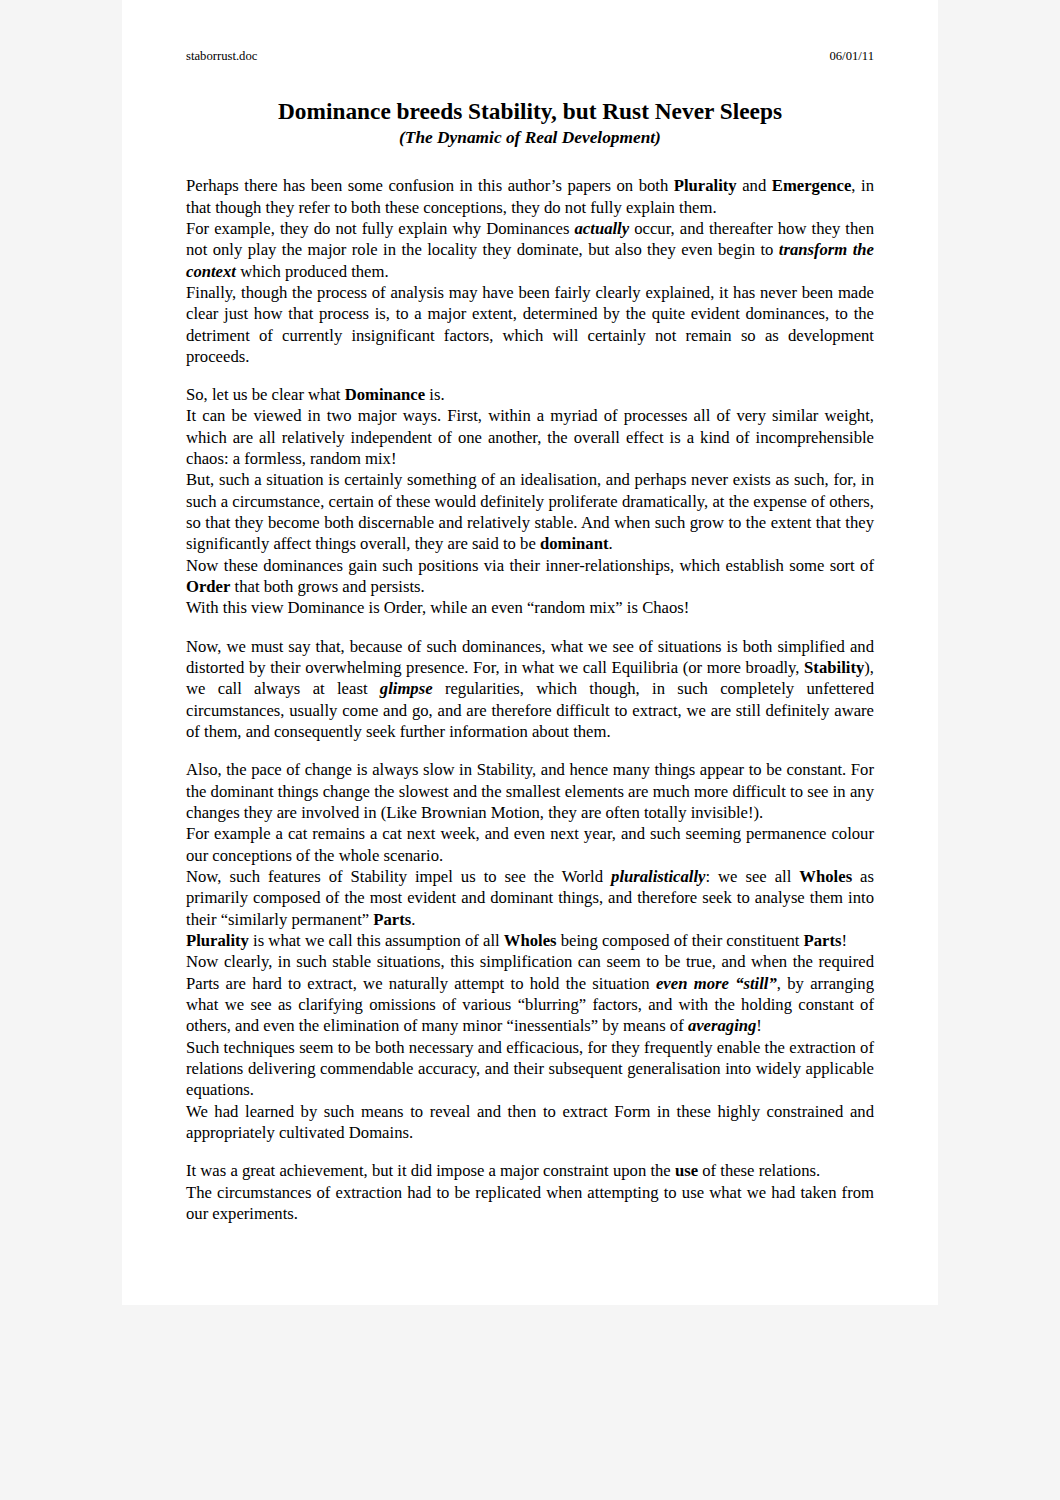staborrust.doc 06/01/11
Dominance breeds Stability, but Rust Never Sleeps
(The Dynamic of Real Development)
Perhaps there has been some confusion in this author’s papers on both Plurality and Emergence, in that though they refer to both these conceptions, they do not fully explain them.
For example, they do not fully explain why Dominances actually occur, and thereafter how they then not only play the major role in the locality they dominate, but also they even begin to transform the context which produced them.
Finally, though the process of analysis may have been fairly clearly explained, it has never been made clear just how that process is, to a major extent, determined by the quite evident dominances, to the detriment of currently insignificant factors, which will certainly not remain so as development proceeds.
So, let us be clear what Dominance is.
It can be viewed in two major ways. First, within a myriad of processes all of very similar weight, which are all relatively independent of one another, the overall effect is a kind of incomprehensible chaos: a formless, random mix!
But, such a situation is certainly something of an idealisation, and perhaps never exists as such, for, in such a circumstance, certain of these would definitely proliferate dramatically, at the expense of others, so that they become both discernable and relatively stable. And when such grow to the extent that they significantly affect things overall, they are said to be dominant.
Now these dominances gain such positions via their inner-relationships, which establish some sort of Order that both grows and persists.
With this view Dominance is Order, while an even “random mix” is Chaos!
Now, we must say that, because of such dominances, what we see of situations is both simplified and distorted by their overwhelming presence. For, in what we call Equilibria (or more broadly, Stability), we call always at least glimpse regularities, which though, in such completely unfettered circumstances, usually come and go, and are therefore difficult to extract, we are still definitely aware of them, and consequently seek further information about them.
Also, the pace of change is always slow in Stability, and hence many things appear to be constant. For the dominant things change the slowest and the smallest elements are much more difficult to see in any changes they are involved in (Like Brownian Motion, they are often totally invisible!).
For example a cat remains a cat next week, and even next year, and such seeming permanence colour our conceptions of the whole scenario.
Now, such features of Stability impel us to see the World pluralistically: we see all Wholes as primarily composed of the most evident and dominant things, and therefore seek to analyse them into their “similarly permanent” Parts.
Plurality is what we call this assumption of all Wholes being composed of their constituent Parts!
Now clearly, in such stable situations, this simplification can seem to be true, and when the required Parts are hard to extract, we naturally attempt to hold the situation even more “still”, by arranging what we see as clarifying omissions of various “blurring” factors, and with the holding constant of others, and even the elimination of many minor “inessentials” by means of averaging!
Such techniques seem to be both necessary and efficacious, for they frequently enable the extraction of relations delivering commendable accuracy, and their subsequent generalisation into widely applicable equations.
We had learned by such means to reveal and then to extract Form in these highly constrained and appropriately cultivated Domains.
It was a great achievement, but it did impose a major constraint upon the use of these relations.
The circumstances of extraction had to be replicated when attempting to use what we had taken from our experiments.